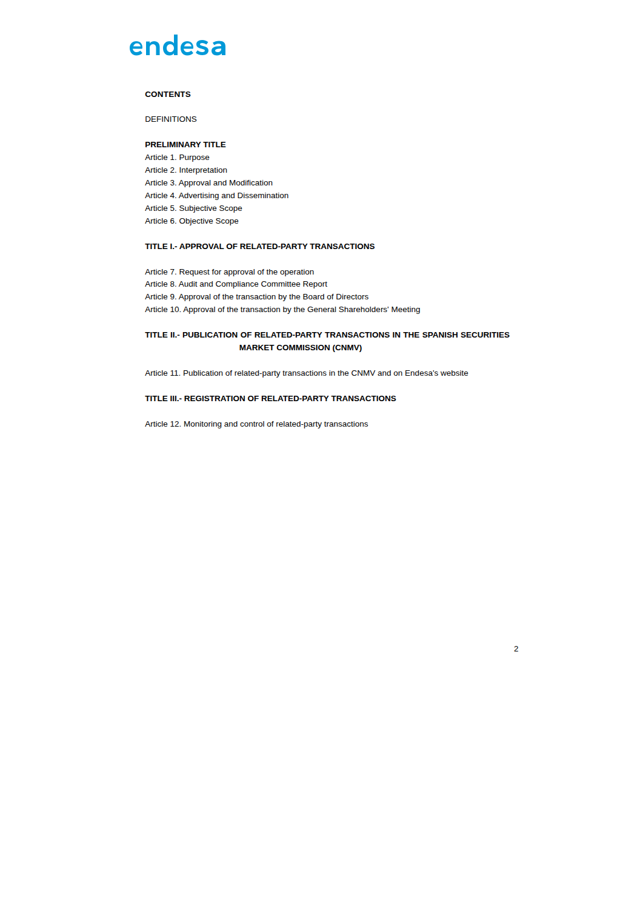CONTENTS
DEFINITIONS
PRELIMINARY TITLE
Article 1. Purpose
Article 2. Interpretation
Article 3. Approval and Modification
Article 4. Advertising and Dissemination
Article 5. Subjective Scope
Article 6. Objective Scope
TITLE I.- APPROVAL OF RELATED-PARTY TRANSACTIONS
Article 7. Request for approval of the operation
Article 8. Audit and Compliance Committee Report
Article 9. Approval of the transaction by the Board of Directors
Article 10. Approval of the transaction by the General Shareholders' Meeting
TITLE II.- PUBLICATION OF RELATED-PARTY TRANSACTIONS IN THE SPANISH SECURITIES MARKET COMMISSION (CNMV)
Article 11. Publication of related-party transactions in the CNMV and on Endesa's website
TITLE III.- REGISTRATION OF RELATED-PARTY TRANSACTIONS
Article 12. Monitoring and control of related-party transactions
2